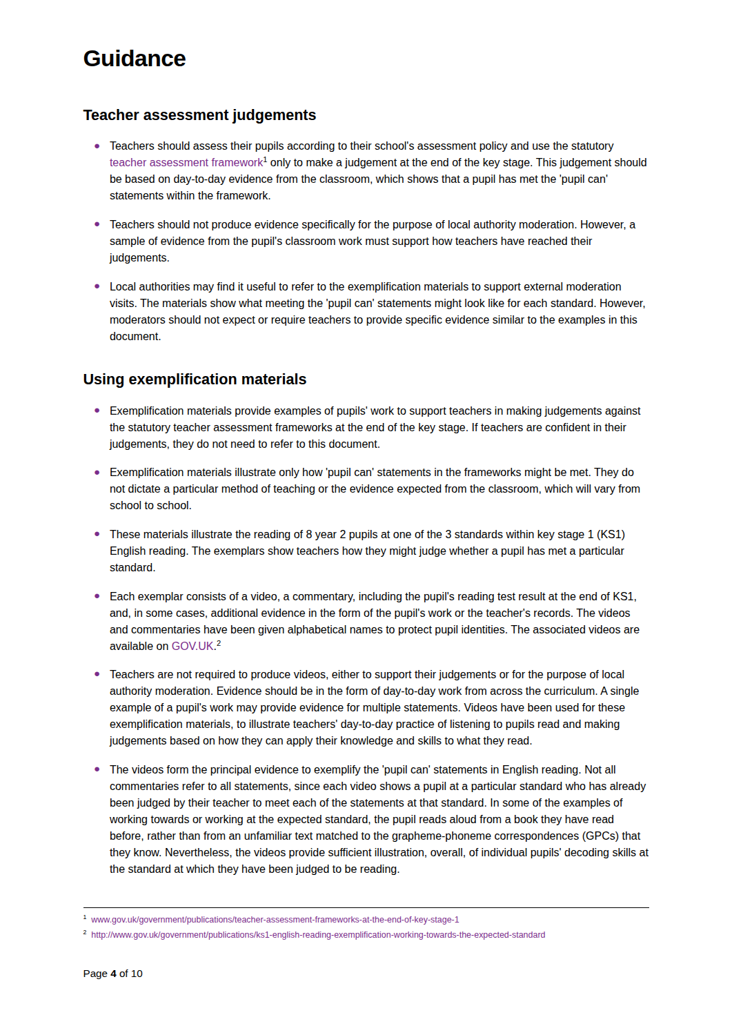Guidance
Teacher assessment judgements
Teachers should assess their pupils according to their school's assessment policy and use the statutory teacher assessment framework1 only to make a judgement at the end of the key stage. This judgement should be based on day-to-day evidence from the classroom, which shows that a pupil has met the 'pupil can' statements within the framework.
Teachers should not produce evidence specifically for the purpose of local authority moderation. However, a sample of evidence from the pupil's classroom work must support how teachers have reached their judgements.
Local authorities may find it useful to refer to the exemplification materials to support external moderation visits. The materials show what meeting the 'pupil can' statements might look like for each standard. However, moderators should not expect or require teachers to provide specific evidence similar to the examples in this document.
Using exemplification materials
Exemplification materials provide examples of pupils' work to support teachers in making judgements against the statutory teacher assessment frameworks at the end of the key stage. If teachers are confident in their judgements, they do not need to refer to this document.
Exemplification materials illustrate only how 'pupil can' statements in the frameworks might be met. They do not dictate a particular method of teaching or the evidence expected from the classroom, which will vary from school to school.
These materials illustrate the reading of 8 year 2 pupils at one of the 3 standards within key stage 1 (KS1) English reading. The exemplars show teachers how they might judge whether a pupil has met a particular standard.
Each exemplar consists of a video, a commentary, including the pupil's reading test result at the end of KS1, and, in some cases, additional evidence in the form of the pupil's work or the teacher's records. The videos and commentaries have been given alphabetical names to protect pupil identities. The associated videos are available on GOV.UK.2
Teachers are not required to produce videos, either to support their judgements or for the purpose of local authority moderation. Evidence should be in the form of day-to-day work from across the curriculum. A single example of a pupil's work may provide evidence for multiple statements. Videos have been used for these exemplification materials, to illustrate teachers' day-to-day practice of listening to pupils read and making judgements based on how they can apply their knowledge and skills to what they read.
The videos form the principal evidence to exemplify the 'pupil can' statements in English reading. Not all commentaries refer to all statements, since each video shows a pupil at a particular standard who has already been judged by their teacher to meet each of the statements at that standard. In some of the examples of working towards or working at the expected standard, the pupil reads aloud from a book they have read before, rather than from an unfamiliar text matched to the grapheme-phoneme correspondences (GPCs) that they know. Nevertheless, the videos provide sufficient illustration, overall, of individual pupils' decoding skills at the standard at which they have been judged to be reading.
1 www.gov.uk/government/publications/teacher-assessment-frameworks-at-the-end-of-key-stage-1
2 http://www.gov.uk/government/publications/ks1-english-reading-exemplification-working-towards-the-expected-standard
Page 4 of 10